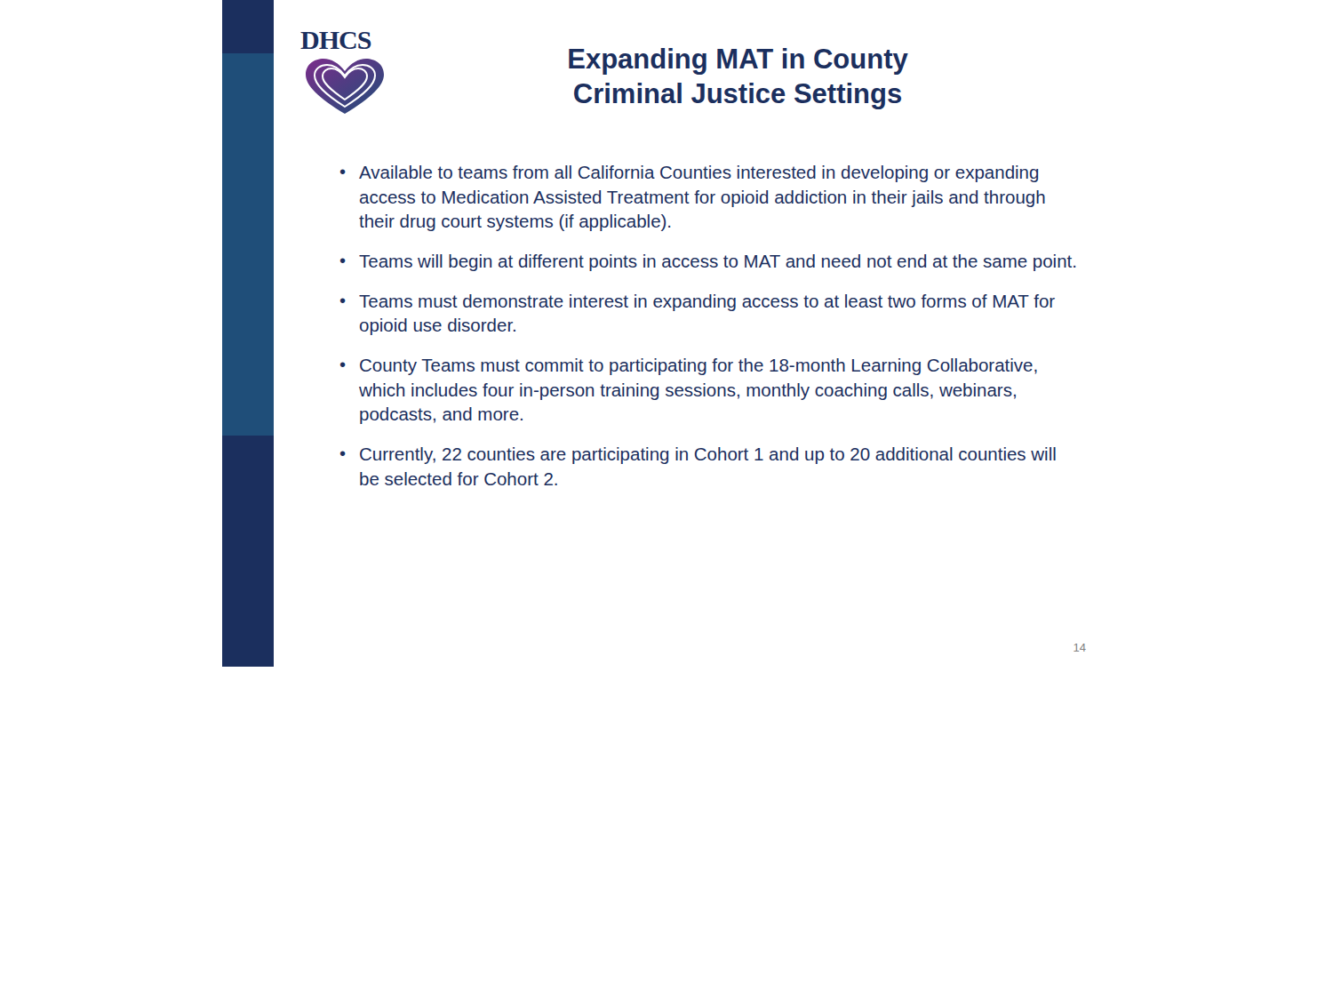DHCS
Expanding MAT in County
Criminal Justice Settings
Available to teams from all California Counties interested in developing or expanding access to Medication Assisted Treatment for opioid addiction in their jails and through their drug court systems (if applicable).
Teams will begin at different points in access to MAT and need not end at the same point.
Teams must demonstrate interest in expanding access to at least two forms of MAT for opioid use disorder.
County Teams must commit to participating for the 18-month Learning Collaborative, which includes four in-person training sessions, monthly coaching calls, webinars, podcasts, and more.
Currently, 22 counties are participating in Cohort 1 and up to 20 additional counties will be selected for Cohort 2.
14